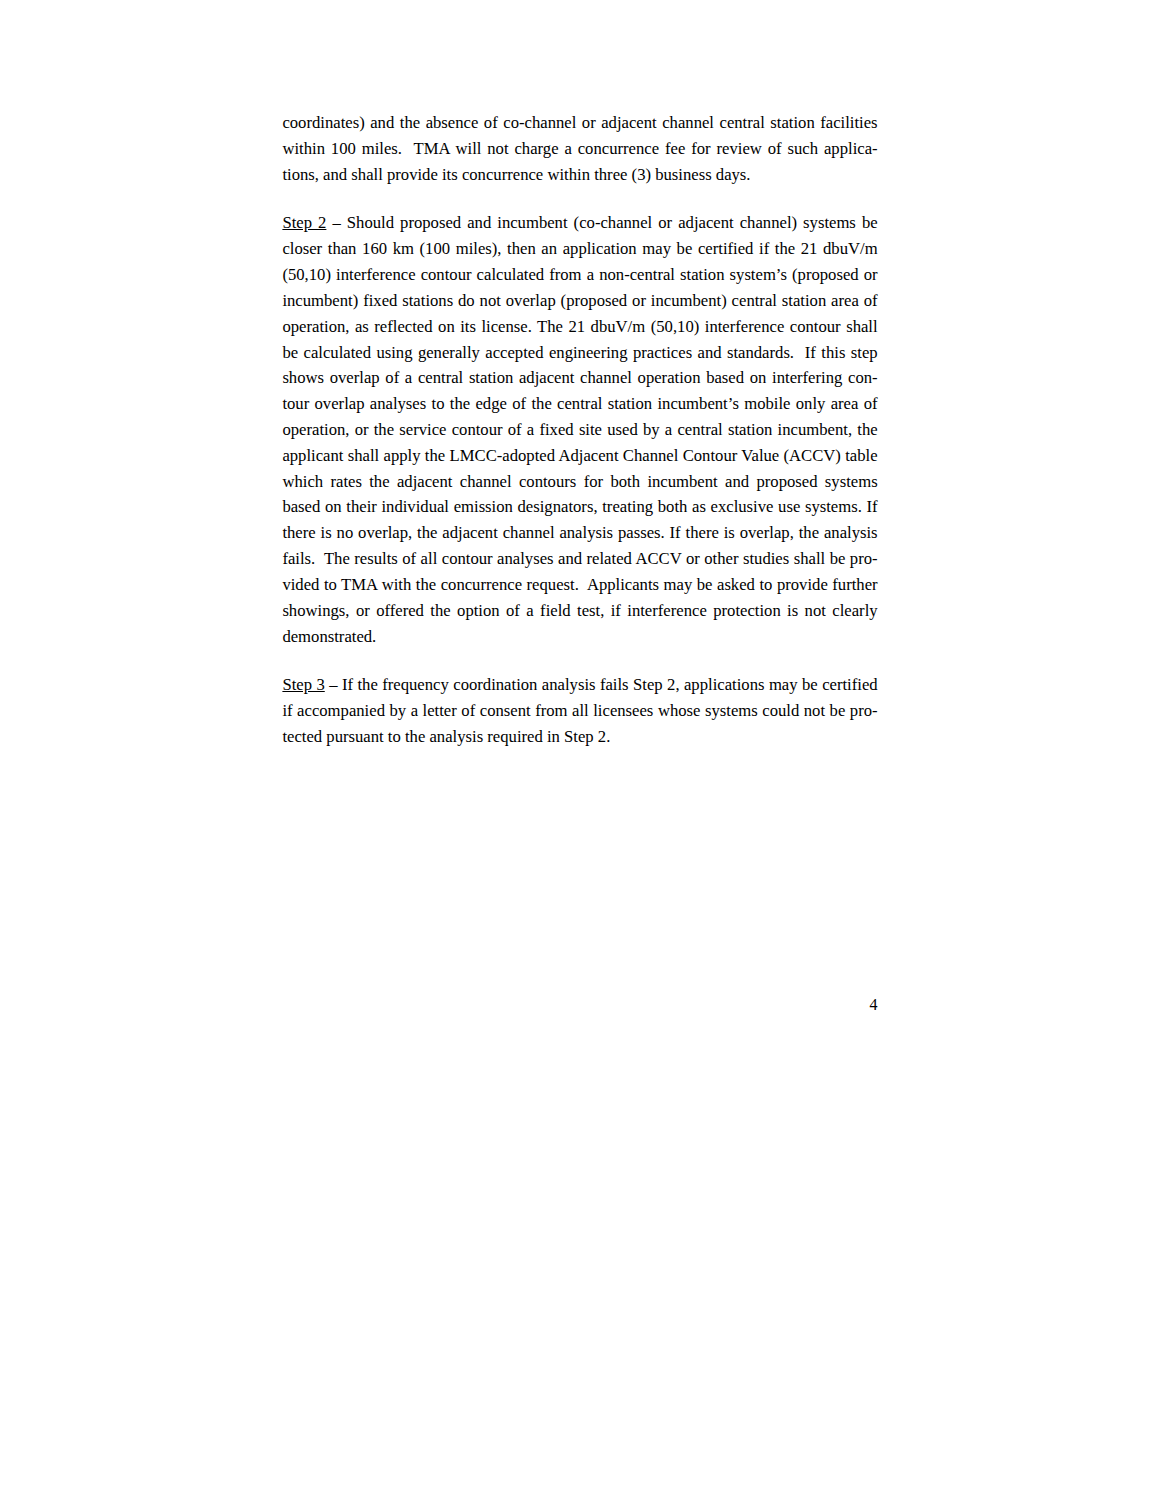coordinates) and the absence of co-channel or adjacent channel central station facilities within 100 miles. TMA will not charge a concurrence fee for review of such applications, and shall provide its concurrence within three (3) business days.
Step 2 – Should proposed and incumbent (co-channel or adjacent channel) systems be closer than 160 km (100 miles), then an application may be certified if the 21 dbuV/m (50,10) interference contour calculated from a non-central station system’s (proposed or incumbent) fixed stations do not overlap (proposed or incumbent) central station area of operation, as reflected on its license. The 21 dbuV/m (50,10) interference contour shall be calculated using generally accepted engineering practices and standards. If this step shows overlap of a central station adjacent channel operation based on interfering contour overlap analyses to the edge of the central station incumbent’s mobile only area of operation, or the service contour of a fixed site used by a central station incumbent, the applicant shall apply the LMCC-adopted Adjacent Channel Contour Value (ACCV) table which rates the adjacent channel contours for both incumbent and proposed systems based on their individual emission designators, treating both as exclusive use systems. If there is no overlap, the adjacent channel analysis passes. If there is overlap, the analysis fails. The results of all contour analyses and related ACCV or other studies shall be provided to TMA with the concurrence request. Applicants may be asked to provide further showings, or offered the option of a field test, if interference protection is not clearly demonstrated.
Step 3 – If the frequency coordination analysis fails Step 2, applications may be certified if accompanied by a letter of consent from all licensees whose systems could not be protected pursuant to the analysis required in Step 2.
4